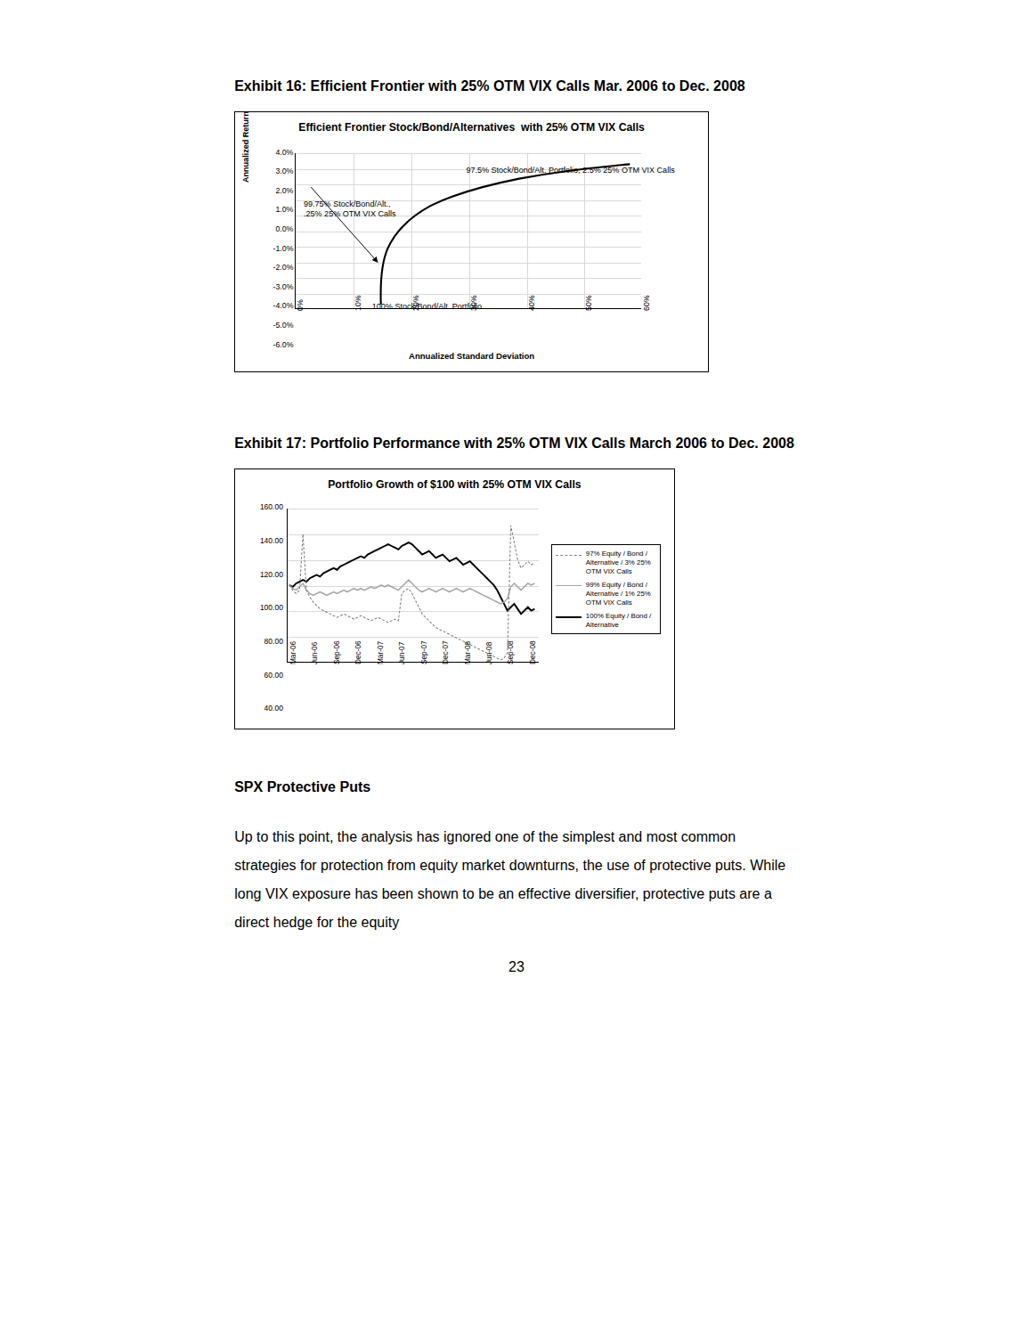Exhibit 16: Efficient Frontier with 25% OTM VIX Calls Mar. 2006 to Dec. 2008
Efficient Frontier Stock/Bond/Alternatives with 25% OTM VIX Calls
Annualized Return
4.0% 3.0% 2.0% 1.0% 0.0% -1.0% -2.0% -3.0% -4.0% -5.0% -6.0%
97.5% Stock/Bond/Alt. Portfolio, 2.5% 25% OTM VIX Calls
99.75% Stock/Bond/Alt.,
.25% 25% OTM VIX Calls
100% Stock/Bond/Alt. Portfolio
0% 10% 20% 30% 40% 50% 60%
Annualized Standard Deviation
Exhibit 17: Portfolio Performance with 25% OTM VIX Calls March 2006 to Dec. 2008
Portfolio Growth of $100 with 25% OTM VIX Calls
160.00 140.00 120.00 100.00 80.00 60.00 40.00
97% Equity / Bond / Alternative / 3% 25% OTM VIX Calls
99% Equity / Bond / Alternative / 1% 25% OTM VIX Calls
100% Equity / Bond / Alternative
Mar-06 Jun-06 Sep-06 Dec-06 Mar-07 Jun-07 Sep-07 Dec-07 Mar-08 Jun-08 Sep-08 Dec-08
SPX Protective Puts
Up to this point, the analysis has ignored one of the simplest and most common strategies for protection from equity market downturns, the use of protective puts. While long VIX exposure has been shown to be an effective diversifier, protective puts are a direct hedge for the equity
23